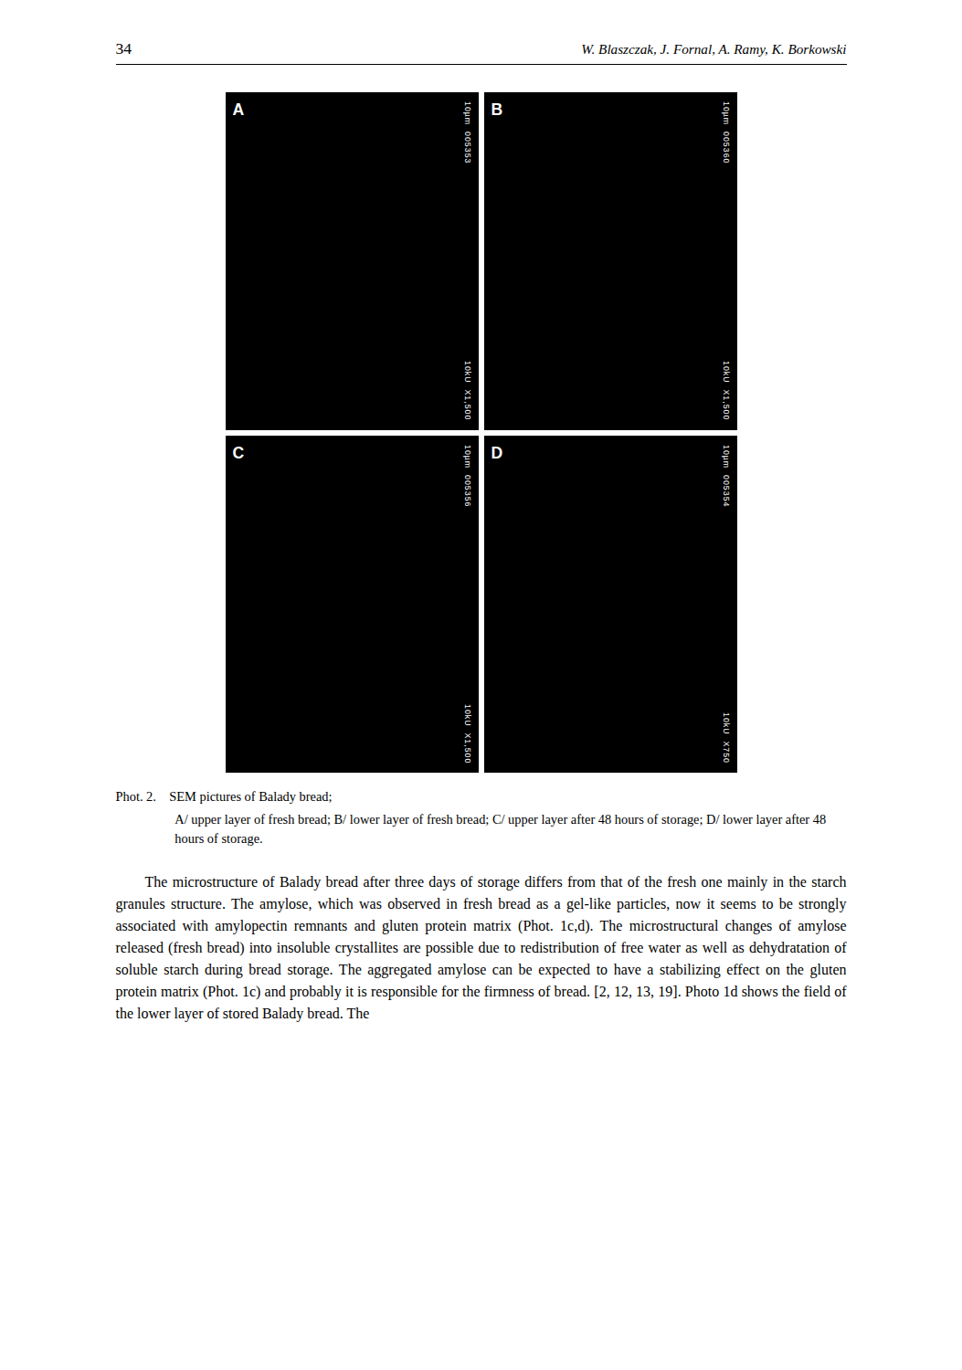34 W. Blaszczak, J. Fornal, A. Ramy, K. Borkowski
A 10µm 005353 10kU X1,500
B 10µm 005360 10kU X1,500
C 10µm 005356 10kU X1,500
D 10µm 005354 10kU X750
Phot. 2. SEM pictures of Balady bread;
A/ upper layer of fresh bread; B/ lower layer of fresh bread; C/ upper layer after 48 hours of storage; D/ lower layer after 48 hours of storage.
The microstructure of Balady bread after three days of storage differs from that of the fresh one mainly in the starch granules structure. The amylose, which was observed in fresh bread as a gel-like particles, now it seems to be strongly associated with amylopectin remnants and gluten protein matrix (Phot. 1c,d). The microstructural changes of amylose released (fresh bread) into insoluble crystallites are possible due to redistribution of free water as well as dehydratation of soluble starch during bread storage. The aggregated amylose can be expected to have a stabilizing effect on the gluten protein matrix (Phot. 1c) and probably it is responsible for the firmness of bread. [2, 12, 13, 19]. Photo 1d shows the field of the lower layer of stored Balady bread. The